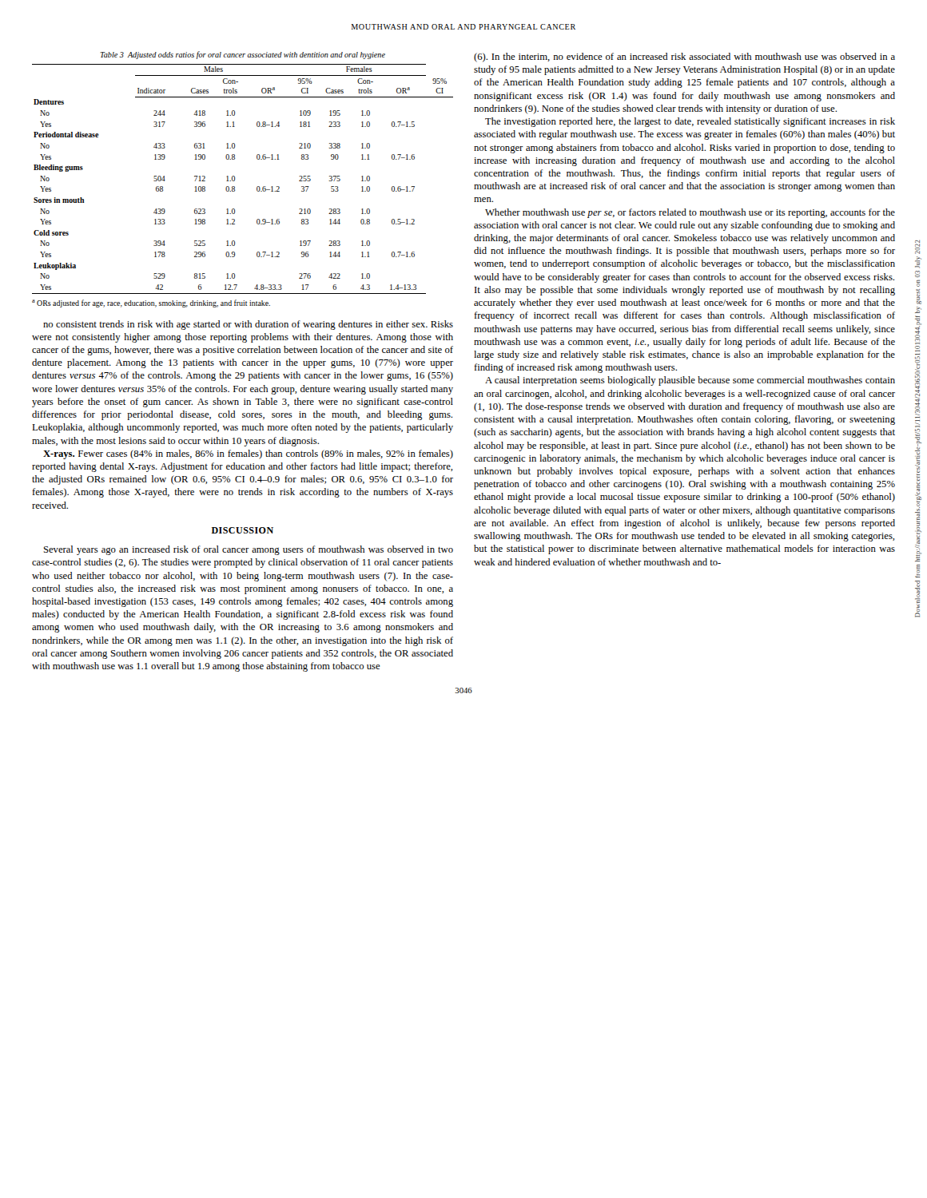Downloaded from http://aacrjournals.org/cancerres/article-pdf/51/11/3044/2443650/cr0511013044.pdf by guest on 03 July 2022
MOUTHWASH AND ORAL AND PHARYNGEAL CANCER
Table 3 Adjusted odds ratios for oral cancer associated with dentition and oral hygiene
| | Males | Females |
| --- | --- | --- |
| Indicator | Cases | Con- trols | OR a | 95% CI | Cases | Con- trols | OR a | 95% CI |
| Dentures | |
| No | 244 | 418 | 1.0 | | 109 | 195 | 1.0 | |
| Yes | 317 | 396 | 1.1 | 0.8–1.4 | 181 | 233 | 1.0 | 0.7–1.5 |
| Periodontal disease | |
| No | 433 | 631 | 1.0 | | 210 | 338 | 1.0 | |
| Yes | 139 | 190 | 0.8 | 0.6–1.1 | 83 | 90 | 1.1 | 0.7–1.6 |
| Bleeding gums | |
| No | 504 | 712 | 1.0 | | 255 | 375 | 1.0 | |
| Yes | 68 | 108 | 0.8 | 0.6–1.2 | 37 | 53 | 1.0 | 0.6–1.7 |
| Sores in mouth | |
| No | 439 | 623 | 1.0 | | 210 | 283 | 1.0 | |
| Yes | 133 | 198 | 1.2 | 0.9–1.6 | 83 | 144 | 0.8 | 0.5–1.2 |
| Cold sores | |
| No | 394 | 525 | 1.0 | | 197 | 283 | 1.0 | |
| Yes | 178 | 296 | 0.9 | 0.7–1.2 | 96 | 144 | 1.1 | 0.7–1.6 |
| Leukoplakia | |
| No | 529 | 815 | 1.0 | | 276 | 422 | 1.0 | |
| Yes | 42 | 6 | 12.7 | 4.8–33.3 | 17 | 6 | 4.3 | 1.4–13.3 |
a ORs adjusted for age, race, education, smoking, drinking, and fruit intake.
no consistent trends in risk with age started or with duration of wearing dentures in either sex. Risks were not consistently higher among those reporting problems with their dentures. Among those with cancer of the gums, however, there was a positive correlation between location of the cancer and site of denture placement. Among the 13 patients with cancer in the upper gums, 10 (77%) wore upper dentures versus 47% of the controls. Among the 29 patients with cancer in the lower gums, 16 (55%) wore lower dentures versus 35% of the controls. For each group, denture wearing usually started many years before the onset of gum cancer. As shown in Table 3, there were no significant case-control differences for prior periodontal disease, cold sores, sores in the mouth, and bleeding gums. Leukoplakia, although uncommonly reported, was much more often noted by the patients, particularly males, with the most lesions said to occur within 10 years of diagnosis.
X-rays. Fewer cases (84% in males, 86% in females) than controls (89% in males, 92% in females) reported having dental X-rays. Adjustment for education and other factors had little impact; therefore, the adjusted ORs remained low (OR 0.6, 95% CI 0.4–0.9 for males; OR 0.6, 95% CI 0.3–1.0 for females). Among those X-rayed, there were no trends in risk according to the numbers of X-rays received.
DISCUSSION
Several years ago an increased risk of oral cancer among users of mouthwash was observed in two case-control studies (2, 6). The studies were prompted by clinical observation of 11 oral cancer patients who used neither tobacco nor alcohol, with 10 being long-term mouthwash users (7). In the case-control studies also, the increased risk was most prominent among nonusers of tobacco. In one, a hospital-based investigation (153 cases, 149 controls among females; 402 cases, 404 controls among males) conducted by the American Health Foundation, a significant 2.8-fold excess risk was found among women who used mouthwash daily, with the OR increasing to 3.6 among nonsmokers and nondrinkers, while the OR among men was 1.1 (2). In the other, an investigation into the high risk of oral cancer among Southern women involving 206 cancer patients and 352 controls, the OR associated with mouthwash use was 1.1 overall but 1.9 among those abstaining from tobacco use
(6). In the interim, no evidence of an increased risk associated with mouthwash use was observed in a study of 95 male patients admitted to a New Jersey Veterans Administration Hospital (8) or in an update of the American Health Foundation study adding 125 female patients and 107 controls, although a nonsignificant excess risk (OR 1.4) was found for daily mouthwash use among nonsmokers and nondrinkers (9). None of the studies showed clear trends with intensity or duration of use.
The investigation reported here, the largest to date, revealed statistically significant increases in risk associated with regular mouthwash use. The excess was greater in females (60%) than males (40%) but not stronger among abstainers from tobacco and alcohol. Risks varied in proportion to dose, tending to increase with increasing duration and frequency of mouthwash use and according to the alcohol concentration of the mouthwash. Thus, the findings confirm initial reports that regular users of mouthwash are at increased risk of oral cancer and that the association is stronger among women than men.
Whether mouthwash use per se, or factors related to mouthwash use or its reporting, accounts for the association with oral cancer is not clear. We could rule out any sizable confounding due to smoking and drinking, the major determinants of oral cancer. Smokeless tobacco use was relatively uncommon and did not influence the mouthwash findings. It is possible that mouthwash users, perhaps more so for women, tend to underreport consumption of alcoholic beverages or tobacco, but the misclassification would have to be considerably greater for cases than controls to account for the observed excess risks. It also may be possible that some individuals wrongly reported use of mouthwash by not recalling accurately whether they ever used mouthwash at least once/week for 6 months or more and that the frequency of incorrect recall was different for cases than controls. Although misclassification of mouthwash use patterns may have occurred, serious bias from differential recall seems unlikely, since mouthwash use was a common event, i.e., usually daily for long periods of adult life. Because of the large study size and relatively stable risk estimates, chance is also an improbable explanation for the finding of increased risk among mouthwash users.
A causal interpretation seems biologically plausible because some commercial mouthwashes contain an oral carcinogen, alcohol, and drinking alcoholic beverages is a well-recognized cause of oral cancer (1, 10). The dose-response trends we observed with duration and frequency of mouthwash use also are consistent with a causal interpretation. Mouthwashes often contain coloring, flavoring, or sweetening (such as saccharin) agents, but the association with brands having a high alcohol content suggests that alcohol may be responsible, at least in part. Since pure alcohol (i.e., ethanol) has not been shown to be carcinogenic in laboratory animals, the mechanism by which alcoholic beverages induce oral cancer is unknown but probably involves topical exposure, perhaps with a solvent action that enhances penetration of tobacco and other carcinogens (10). Oral swishing with a mouthwash containing 25% ethanol might provide a local mucosal tissue exposure similar to drinking a 100-proof (50% ethanol) alcoholic beverage diluted with equal parts of water or other mixers, although quantitative comparisons are not available. An effect from ingestion of alcohol is unlikely, because few persons reported swallowing mouthwash. The ORs for mouthwash use tended to be elevated in all smoking categories, but the statistical power to discriminate between alternative mathematical models for interaction was weak and hindered evaluation of whether mouthwash and to-
3046